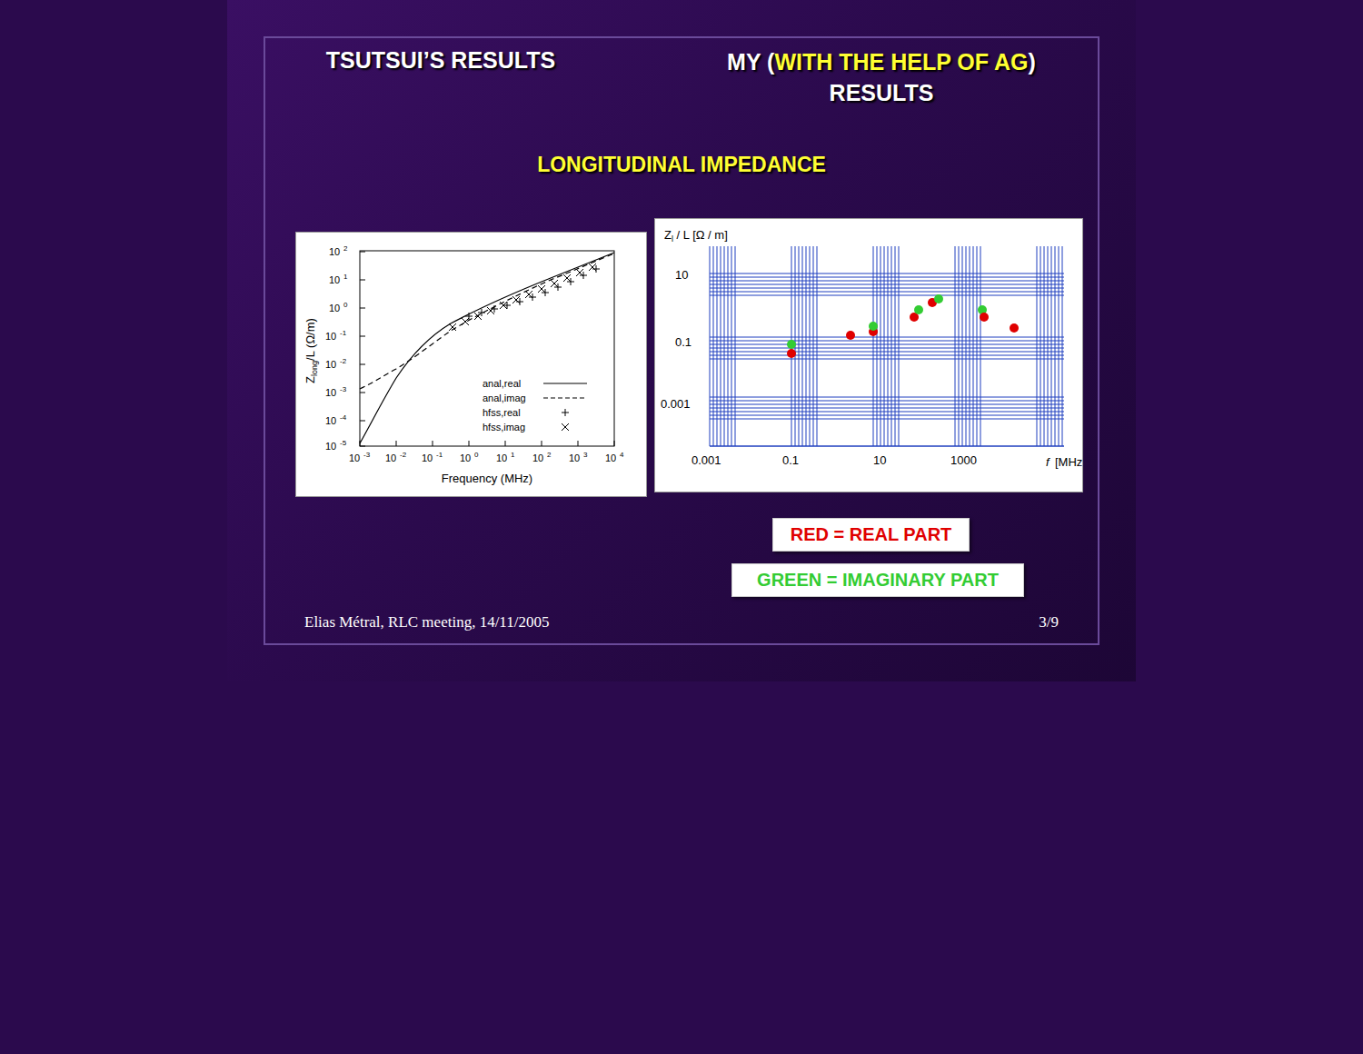TSUTSUI’S RESULTS
MY (WITH THE HELP OF AG) RESULTS
LONGITUDINAL IMPEDANCE
102 101 100 10-1 10-2 10-3 10-4 10-5 10-3 10-2 10-1 100 101 102 103 104 Frequency (MHz) Zlong/L (Ω/m) anal,real anal,imag hfss,real hfss,imag
Zl / L [Ω / m] f [MHz] 10 0.1 0.001 0.001 0.1 10 1000
RED = REAL PART
GREEN = IMAGINARY PART
Elias Métral, RLC meeting, 14/11/2005
3/9